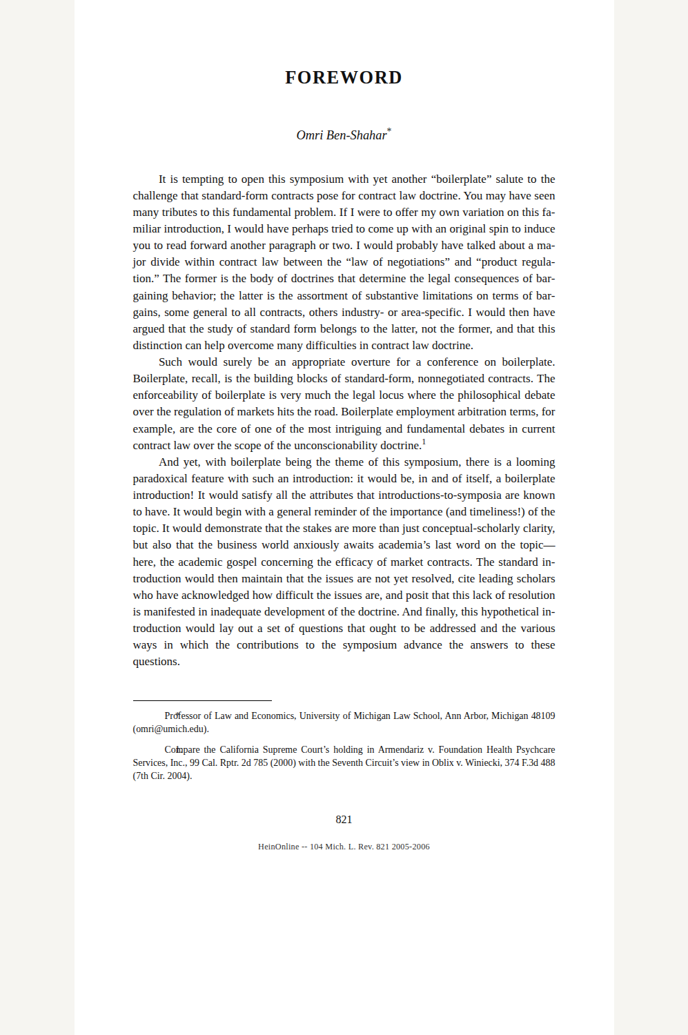FOREWORD
Omri Ben-Shahar*
It is tempting to open this symposium with yet another “boilerplate” salute to the challenge that standard-form contracts pose for contract law doctrine. You may have seen many tributes to this fundamental problem. If I were to offer my own variation on this familiar introduction, I would have perhaps tried to come up with an original spin to induce you to read forward another paragraph or two. I would probably have talked about a major divide within contract law between the “law of negotiations” and “product regulation.” The former is the body of doctrines that determine the legal consequences of bargaining behavior; the latter is the assortment of substantive limitations on terms of bargains, some general to all contracts, others industry- or area-specific. I would then have argued that the study of standard form belongs to the latter, not the former, and that this distinction can help overcome many difficulties in contract law doctrine.
Such would surely be an appropriate overture for a conference on boilerplate. Boilerplate, recall, is the building blocks of standard-form, nonnegotiated contracts. The enforceability of boilerplate is very much the legal locus where the philosophical debate over the regulation of markets hits the road. Boilerplate employment arbitration terms, for example, are the core of one of the most intriguing and fundamental debates in current contract law over the scope of the unconscionability doctrine.1
And yet, with boilerplate being the theme of this symposium, there is a looming paradoxical feature with such an introduction: it would be, in and of itself, a boilerplate introduction! It would satisfy all the attributes that introductions-to-symposia are known to have. It would begin with a general reminder of the importance (and timeliness!) of the topic. It would demonstrate that the stakes are more than just conceptual-scholarly clarity, but also that the business world anxiously awaits academia’s last word on the topic—here, the academic gospel concerning the efficacy of market contracts. The standard introduction would then maintain that the issues are not yet resolved, cite leading scholars who have acknowledged how difficult the issues are, and posit that this lack of resolution is manifested in inadequate development of the doctrine. And finally, this hypothetical introduction would lay out a set of questions that ought to be addressed and the various ways in which the contributions to the symposium advance the answers to these questions.
*Professor of Law and Economics, University of Michigan Law School, Ann Arbor, Michigan 48109 (omri@umich.edu).
1. Compare the California Supreme Court’s holding in Armendariz v. Foundation Health Psychcare Services, Inc., 99 Cal. Rptr. 2d 785 (2000) with the Seventh Circuit’s view in Oblix v. Winiecki, 374 F.3d 488 (7th Cir. 2004).
821
HeinOnline -- 104 Mich. L. Rev. 821 2005-2006